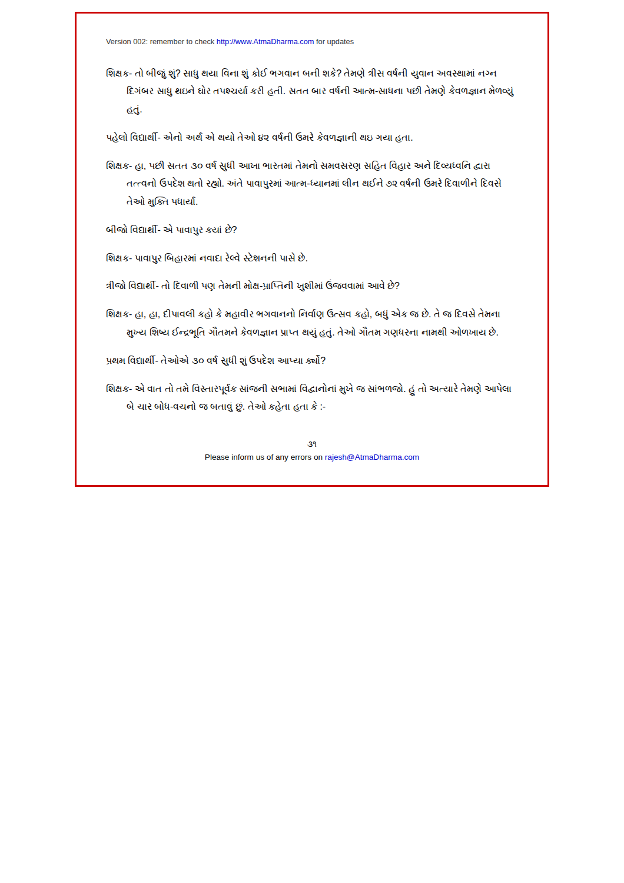Version 002: remember to check http://www.AtmaDharma.com for updates
શિક્ષક- તો બીજું શું? સાધુ થયા વિના શું કોઈ ભગવાન બની શકે? તેમણે ત્રીસ વર્ષની યુવાન અવસ્થામાં નગ્ન દિગંબર સાધુ થઇને ઘોર તપશ્ચર્યા કરી હતી. સતત બાર વર્ષની આત્મ-સાધના પછી તેમણે કેવળજ્ઞાન મેળવ્યું હતું.
પહેલો વિદ્યાર્થી- એનો અર્થ એ થયો તેઓ ૪૨ વર્ષની ઉમરે કેવળજ્ઞાની થઇ ગયા હતા.
શિક્ષક- હા, પછી સતત ૩૦ વર્ષ સુધી આખા ભારતમાં તેમનો સમવસરણ સહિત વિહાર અને દિવ્યધ્વનિ દ્વારા તત્ત્વનો ઉપદેશ થતો રહ્યો. અંતે પાવાપુરમાં આત્મ-ધ્યાનમાં લીન થઈને ૭૨ વર્ષની ઉમરે દિવાળીને દિવસે તેઓ મુક્તિ પધાર્યા.
બીજો વિદ્યાર્થી- એ પાવાપુર કયાં છે?
શિક્ષક- પાવાપુર બિહારમાં નવાદા રેલ્વે સ્ટેશનની પાસે છે.
ત્રીજો વિદ્યાર્થી- તો દિવાળી પણ તેમની મોક્ષ-પ્રાપ્તિની ખુશીમાં ઉંજવવામાં આવે છે?
શિક્ષક- હા, હા, દીપાવલી કહો કે મહાવીર ભગવાનનો નિર્વાણ ઉત્સવ કહો, બધું એક જ છે. તે જ દિવસે તેમના મુખ્ય શિષ્ય ઈન્દ્રભૂતિ ગૌતમને કેવળજ્ઞાન પ્રાપ્ત થયું હતું. તેઓ ગૌતમ ગણધરના નામથી ઓળખાય છે.
પ્રથમ વિદ્યાર્થી- તેઓએ ૩૦ વર્ષ સુધી શું ઉપદેશ આપ્યા ર્ક્યો?
શિક્ષક- એ વાત તો તમે વિસ્તારપૂર્વક સાંજની સભામાં વિદ્વાનોનાં મુખે જ સાંભળજો. હું તો અત્યારે તેમણે આપેલા બે ચાર બોધ-વચનો જ બતાવું છું. તેઓ કહેતા હતા કે :-
૩૧
Please inform us of any errors on rajesh@AtmaDharma.com